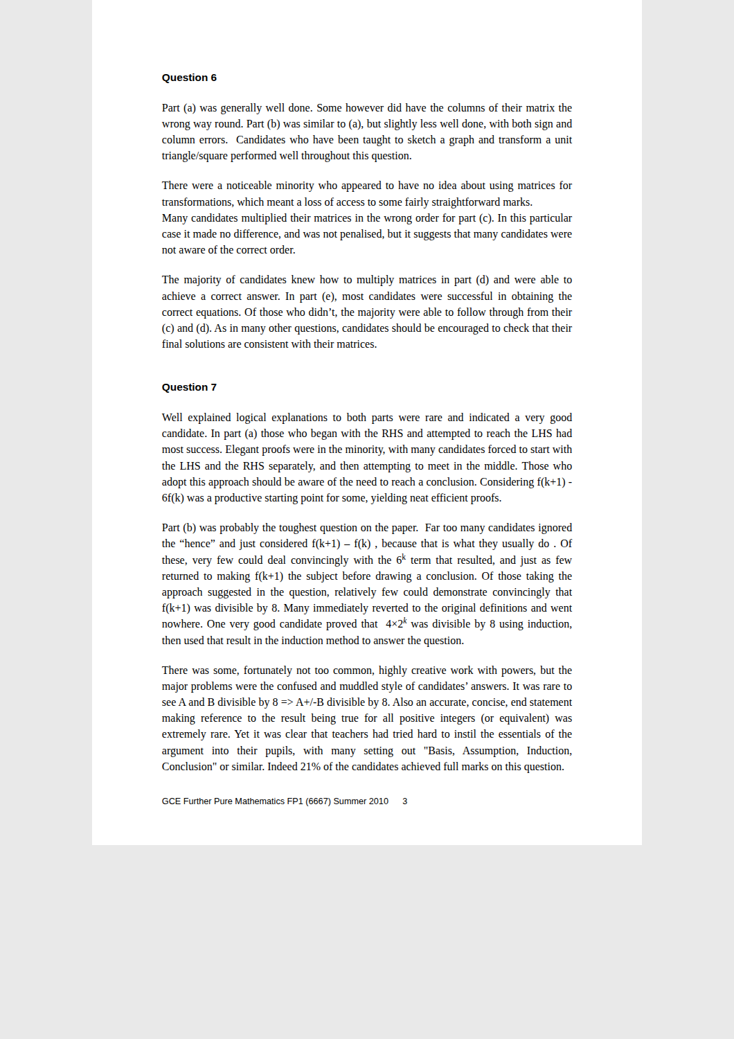Question 6
Part (a) was generally well done. Some however did have the columns of their matrix the wrong way round. Part (b) was similar to (a), but slightly less well done, with both sign and column errors. Candidates who have been taught to sketch a graph and transform a unit triangle/square performed well throughout this question.
There were a noticeable minority who appeared to have no idea about using matrices for transformations, which meant a loss of access to some fairly straightforward marks.
Many candidates multiplied their matrices in the wrong order for part (c). In this particular case it made no difference, and was not penalised, but it suggests that many candidates were not aware of the correct order.
The majority of candidates knew how to multiply matrices in part (d) and were able to achieve a correct answer. In part (e), most candidates were successful in obtaining the correct equations. Of those who didn’t, the majority were able to follow through from their (c) and (d). As in many other questions, candidates should be encouraged to check that their final solutions are consistent with their matrices.
Question 7
Well explained logical explanations to both parts were rare and indicated a very good candidate. In part (a) those who began with the RHS and attempted to reach the LHS had most success. Elegant proofs were in the minority, with many candidates forced to start with the LHS and the RHS separately, and then attempting to meet in the middle. Those who adopt this approach should be aware of the need to reach a conclusion. Considering f(k+1) - 6f(k) was a productive starting point for some, yielding neat efficient proofs.
Part (b) was probably the toughest question on the paper. Far too many candidates ignored the “hence” and just considered f(k+1) – f(k) , because that is what they usually do . Of these, very few could deal convincingly with the 6k term that resulted, and just as few returned to making f(k+1) the subject before drawing a conclusion. Of those taking the approach suggested in the question, relatively few could demonstrate convincingly that f(k+1) was divisible by 8. Many immediately reverted to the original definitions and went nowhere. One very good candidate proved that 4×2k was divisible by 8 using induction, then used that result in the induction method to answer the question.
There was some, fortunately not too common, highly creative work with powers, but the major problems were the confused and muddled style of candidates’ answers. It was rare to see A and B divisible by 8 => A+/-B divisible by 8. Also an accurate, concise, end statement making reference to the result being true for all positive integers (or equivalent) was extremely rare. Yet it was clear that teachers had tried hard to instil the essentials of the argument into their pupils, with many setting out "Basis, Assumption, Induction, Conclusion" or similar. Indeed 21% of the candidates achieved full marks on this question.
GCE Further Pure Mathematics FP1 (6667) Summer 20103